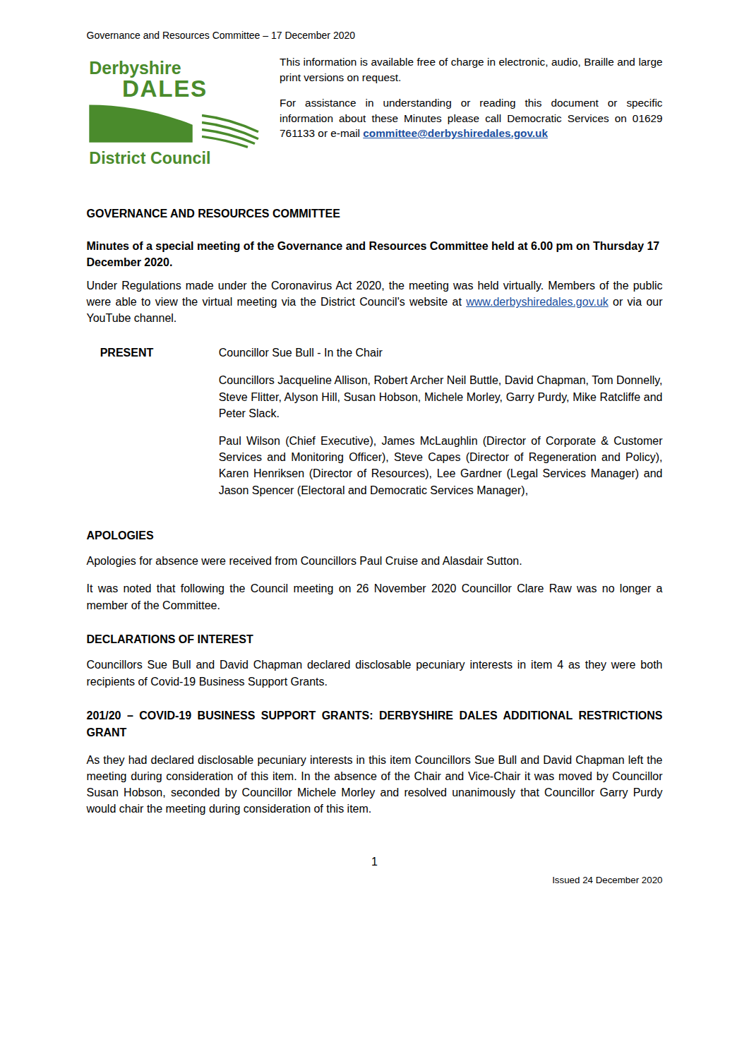Governance and Resources Committee – 17 December 2020
Derbyshire DALES District Council
This information is available free of charge in electronic, audio, Braille and large print versions on request.
For assistance in understanding or reading this document or specific information about these Minutes please call Democratic Services on 01629 761133 or e-mail committee@derbyshiredales.gov.uk
Governance and Resources Committee
Minutes of a special meeting of the Governance and Resources Committee held at 6.00 pm on Thursday 17 December 2020.
Under Regulations made under the Coronavirus Act 2020, the meeting was held virtually. Members of the public were able to view the virtual meeting via the District Council's website at www.derbyshiredales.gov.uk or via our YouTube channel.
PRESENT
Councillor Sue Bull - In the Chair
Councillors Jacqueline Allison, Robert Archer Neil Buttle, David Chapman, Tom Donnelly, Steve Flitter, Alyson Hill, Susan Hobson, Michele Morley, Garry Purdy, Mike Ratcliffe and Peter Slack.
Paul Wilson (Chief Executive), James McLaughlin (Director of Corporate & Customer Services and Monitoring Officer), Steve Capes (Director of Regeneration and Policy), Karen Henriksen (Director of Resources), Lee Gardner (Legal Services Manager) and Jason Spencer (Electoral and Democratic Services Manager),
Apologies
Apologies for absence were received from Councillors Paul Cruise and Alasdair Sutton.
It was noted that following the Council meeting on 26 November 2020 Councillor Clare Raw was no longer a member of the Committee.
Declarations of Interest
Councillors Sue Bull and David Chapman declared disclosable pecuniary interests in item 4 as they were both recipients of Covid-19 Business Support Grants.
201/20 – Covid-19 Business Support Grants: Derbyshire Dales Additional Restrictions Grant
As they had declared disclosable pecuniary interests in this item Councillors Sue Bull and David Chapman left the meeting during consideration of this item. In the absence of the Chair and Vice-Chair it was moved by Councillor Susan Hobson, seconded by Councillor Michele Morley and resolved unanimously that Councillor Garry Purdy would chair the meeting during consideration of this item.
1
Issued 24 December 2020